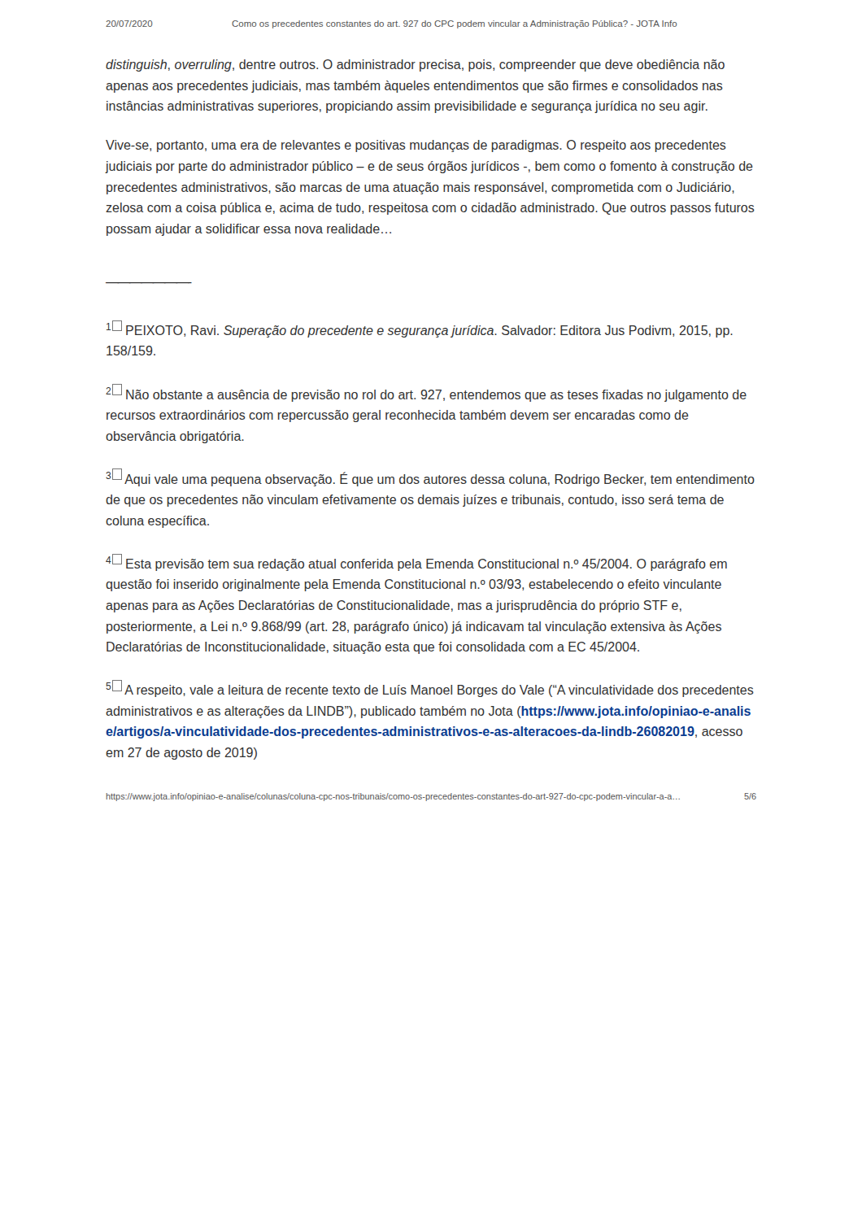20/07/2020 Como os precedentes constantes do art. 927 do CPC podem vincular a Administração Pública? - JOTA Info
distinguish, overruling, dentre outros. O administrador precisa, pois, compreender que deve obediência não apenas aos precedentes judiciais, mas também àqueles entendimentos que são firmes e consolidados nas instâncias administrativas superiores, propiciando assim previsibilidade e segurança jurídica no seu agir.
Vive-se, portanto, uma era de relevantes e positivas mudanças de paradigmas. O respeito aos precedentes judiciais por parte do administrador público – e de seus órgãos jurídicos -, bem como o fomento à construção de precedentes administrativos, são marcas de uma atuação mais responsável, comprometida com o Judiciário, zelosa com a coisa pública e, acima de tudo, respeitosa com o cidadão administrado. Que outros passos futuros possam ajudar a solidificar essa nova realidade…
———————-
1 PEIXOTO, Ravi. Superação do precedente e segurança jurídica. Salvador: Editora Jus Podivm, 2015, pp. 158/159.
2 Não obstante a ausência de previsão no rol do art. 927, entendemos que as teses fixadas no julgamento de recursos extraordinários com repercussão geral reconhecida também devem ser encaradas como de observância obrigatória.
3 Aqui vale uma pequena observação. É que um dos autores dessa coluna, Rodrigo Becker, tem entendimento de que os precedentes não vinculam efetivamente os demais juízes e tribunais, contudo, isso será tema de coluna específica.
4 Esta previsão tem sua redação atual conferida pela Emenda Constitucional n.º 45/2004. O parágrafo em questão foi inserido originalmente pela Emenda Constitucional n.º 03/93, estabelecendo o efeito vinculante apenas para as Ações Declaratórias de Constitucionalidade, mas a jurisprudência do próprio STF e, posteriormente, a Lei n.º 9.868/99 (art. 28, parágrafo único) já indicavam tal vinculação extensiva às Ações Declaratórias de Inconstitucionalidade, situação esta que foi consolidada com a EC 45/2004.
5 A respeito, vale a leitura de recente texto de Luís Manoel Borges do Vale (“A vinculatividade dos precedentes administrativos e as alterações da LINDB”), publicado também no Jota (https://www.jota.info/opiniao-e-analise/artigos/a-vinculatividade-dos-precedentes-administrativos-e-as-alteracoes-da-lindb-26082019, acesso em 27 de agosto de 2019)
https://www.jota.info/opiniao-e-analise/colunas/coluna-cpc-nos-tribunais/como-os-precedentes-constantes-do-art-927-do-cpc-podem-vincular-a-a… 5/6